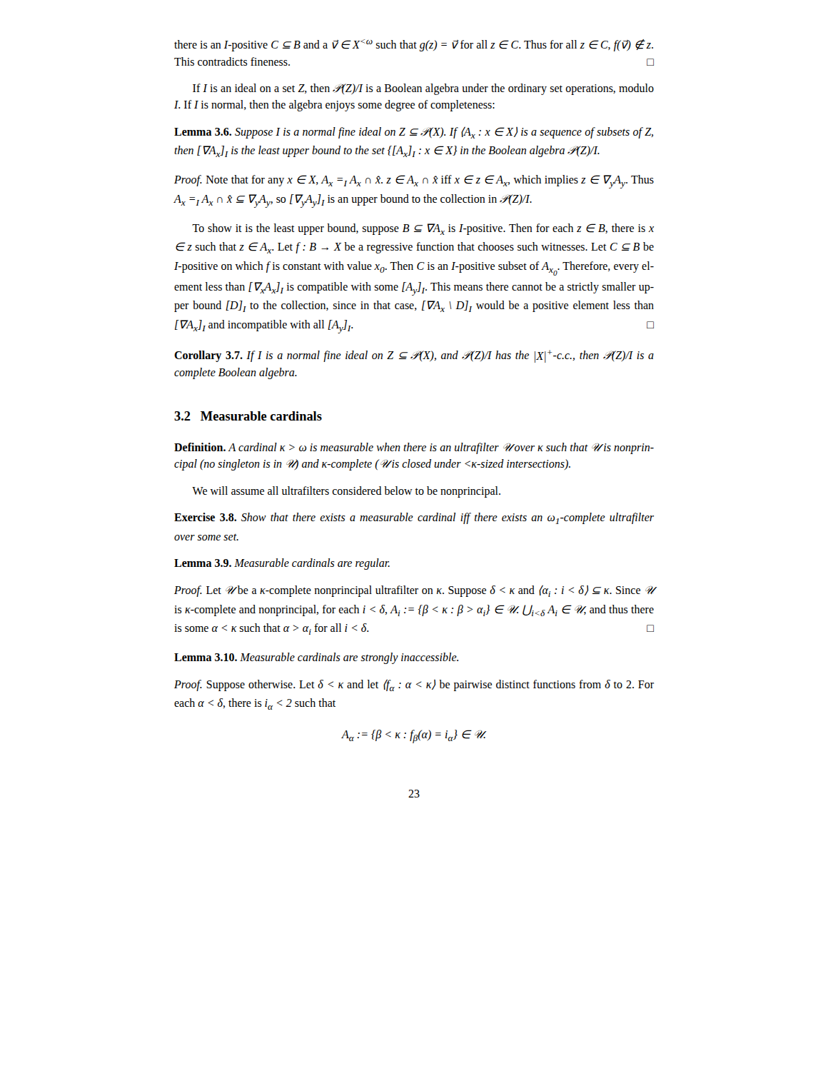there is an I-positive C ⊆ B and a v⃗ ∈ X<ω such that g(z) = v⃗ for all z ∈ C. Thus for all z ∈ C, f(v⃗) ∉ z. This contradicts fineness. □
If I is an ideal on a set Z, then 𝒫(Z)/I is a Boolean algebra under the ordinary set operations, modulo I. If I is normal, then the algebra enjoys some degree of completeness:
Lemma 3.6. Suppose I is a normal fine ideal on Z ⊆ 𝒫(X). If ⟨Ax : x ∈ X⟩ is a sequence of subsets of Z, then [∇Ax]I is the least upper bound to the set {[Ax]I : x ∈ X} in the Boolean algebra 𝒫(Z)/I.
Proof. Note that for any x ∈ X, Ax =I Ax ∩ x̂. z ∈ Ax ∩ x̂ iff x ∈ z ∈ Ax, which implies z ∈ ∇yAy. Thus Ax =I Ax ∩ x̂ ⊆ ∇yAy, so [∇yAy]I is an upper bound to the collection in 𝒫(Z)/I.
To show it is the least upper bound, suppose B ⊆ ∇Ax is I-positive. Then for each z ∈ B, there is x ∈ z such that z ∈ Ax. Let f : B → X be a regressive function that chooses such witnesses. Let C ⊆ B be I-positive on which f is constant with value x0. Then C is an I-positive subset of Ax0. Therefore, every element less than [∇xAx]I is compatible with some [Ay]I. This means there cannot be a strictly smaller upper bound [D]I to the collection, since in that case, [∇Ax \ D]I would be a positive element less than [∇Ax]I and incompatible with all [Ay]I. □
Corollary 3.7. If I is a normal fine ideal on Z ⊆ 𝒫(X), and 𝒫(Z)/I has the |X|+-c.c., then 𝒫(Z)/I is a complete Boolean algebra.
3.2 Measurable cardinals
Definition. A cardinal κ > ω is measurable when there is an ultrafilter 𝒰 over κ such that 𝒰 is nonprincipal (no singleton is in 𝒰) and κ-complete (𝒰 is closed under <κ-sized intersections).
We will assume all ultrafilters considered below to be nonprincipal.
Exercise 3.8. Show that there exists a measurable cardinal iff there exists an ω1-complete ultrafilter over some set.
Lemma 3.9. Measurable cardinals are regular.
Proof. Let 𝒰 be a κ-complete nonprincipal ultrafilter on κ. Suppose δ < κ and ⟨αi : i < δ⟩ ⊆ κ. Since 𝒰 is κ-complete and nonprincipal, for each i < δ, Ai := {β < κ : β > αi} ∈ 𝒰. ⋃i<δ Ai ∈ 𝒰, and thus there is some α < κ such that α > αi for all i < δ. □
Lemma 3.10. Measurable cardinals are strongly inaccessible.
Proof. Suppose otherwise. Let δ < κ and let ⟨fα : α < κ⟩ be pairwise distinct functions from δ to 2. For each α < δ, there is iα < 2 such that
Aα := {β < κ : fβ(α) = iα} ∈ 𝒰.
23